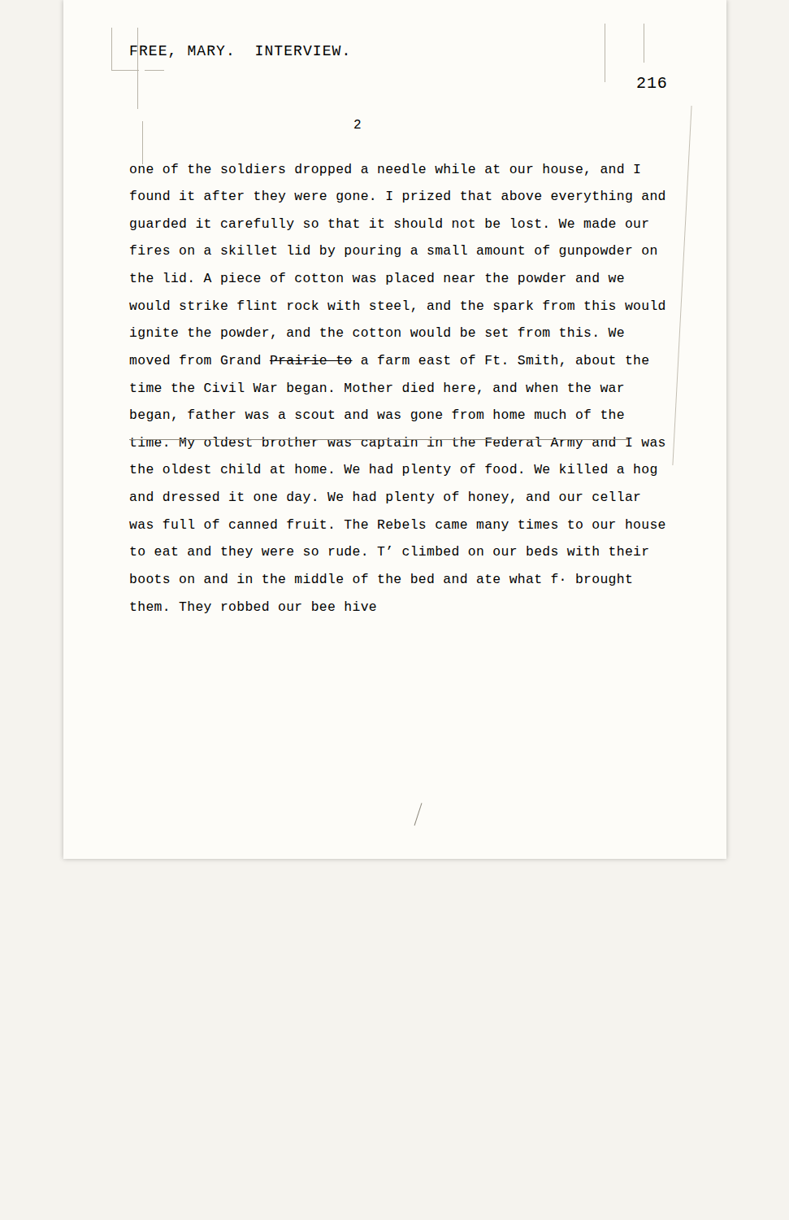FREE, MARY. INTERVIEW.
⁠   216
2
one of the soldiers dropped a needle while at our house, and I found it after they were gone. I prized that above everything and guarded it carefully so that it should not be lost. We made our fires on a skillet lid by pouring a small amount of gunpowder on the lid. A piece of cotton was placed near the powder and we would strike flint rock with steel, and the spark from this would ignite the powder, and the cotton would be set from this. We moved from Grand Prairie to a farm east of Ft. Smith, about the time the Civil War began. Mother died here, and when the war began, father was a scout and was gone from home much of the time. My oldest brother was captain in the Federal Army and I was the oldest child at home. We had plenty of food. We killed a hog and dressed it one day. We had plenty of honey, and our cellar was full of canned fruit. The Rebels came many times to our house to eat and they were so rude. T’ climbed on our beds with their boots on and in the middle of the bed and ate what f· brought them. They robbed our bee hive